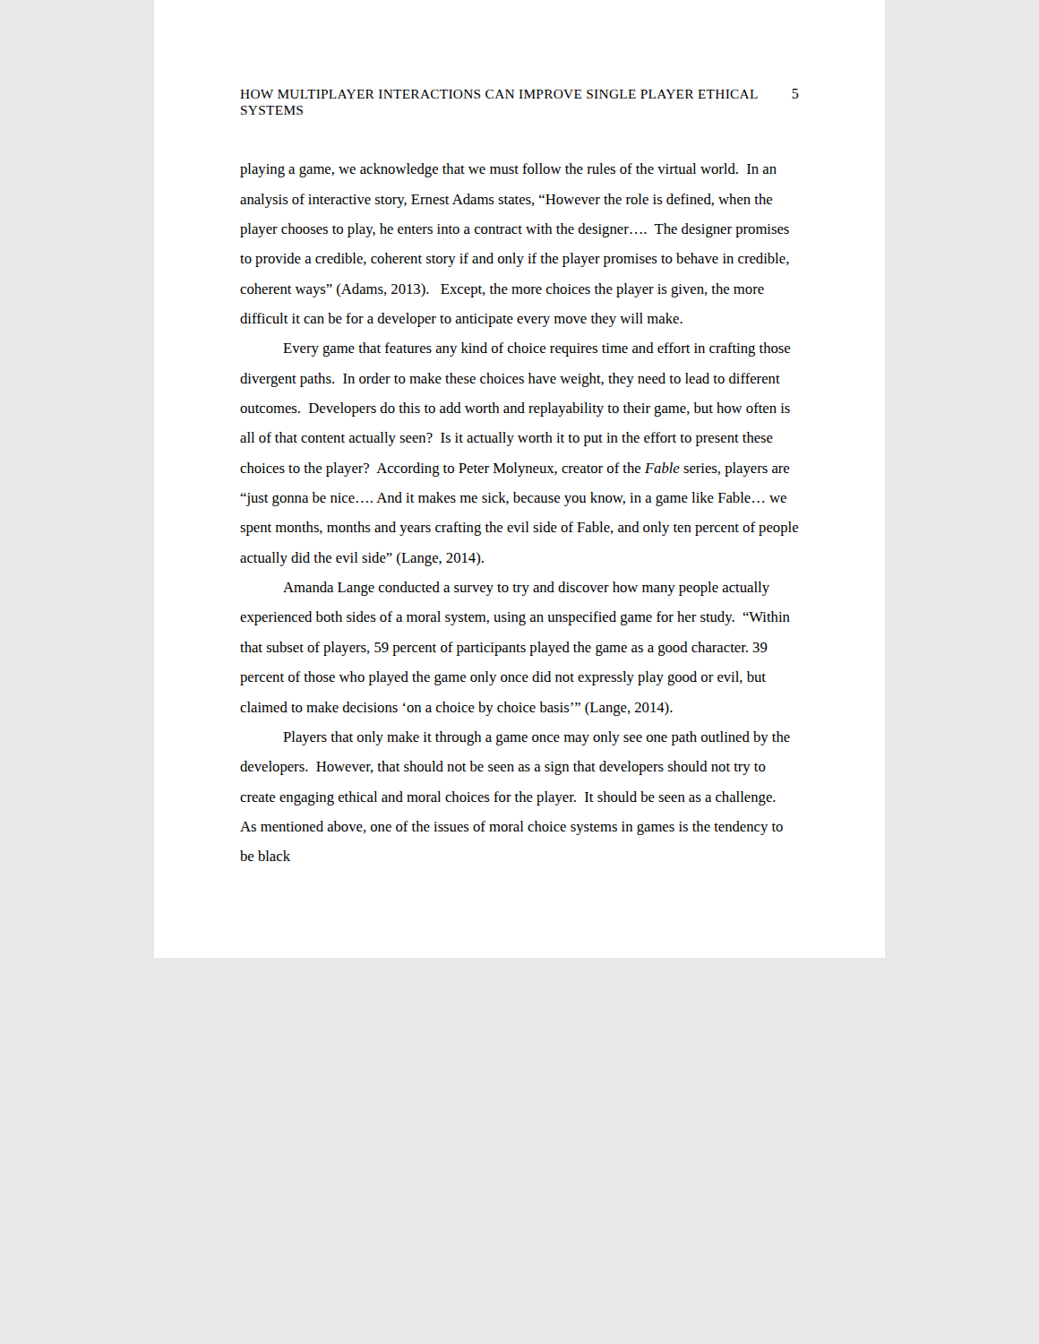How multiplayer interactions can improve single player ethical systems 5
playing a game, we acknowledge that we must follow the rules of the virtual world. In an analysis of interactive story, Ernest Adams states, “However the role is defined, when the player chooses to play, he enters into a contract with the designer…. The designer promises to provide a credible, coherent story if and only if the player promises to behave in credible, coherent ways” (Adams, 2013). Except, the more choices the player is given, the more difficult it can be for a developer to anticipate every move they will make.
Every game that features any kind of choice requires time and effort in crafting those divergent paths. In order to make these choices have weight, they need to lead to different outcomes. Developers do this to add worth and replayability to their game, but how often is all of that content actually seen? Is it actually worth it to put in the effort to present these choices to the player? According to Peter Molyneux, creator of the Fable series, players are “just gonna be nice…. And it makes me sick, because you know, in a game like Fable… we spent months, months and years crafting the evil side of Fable, and only ten percent of people actually did the evil side” (Lange, 2014).
Amanda Lange conducted a survey to try and discover how many people actually experienced both sides of a moral system, using an unspecified game for her study. “Within that subset of players, 59 percent of participants played the game as a good character. 39 percent of those who played the game only once did not expressly play good or evil, but claimed to make decisions ‘on a choice by choice basis’” (Lange, 2014).
Players that only make it through a game once may only see one path outlined by the developers. However, that should not be seen as a sign that developers should not try to create engaging ethical and moral choices for the player. It should be seen as a challenge. As mentioned above, one of the issues of moral choice systems in games is the tendency to be black